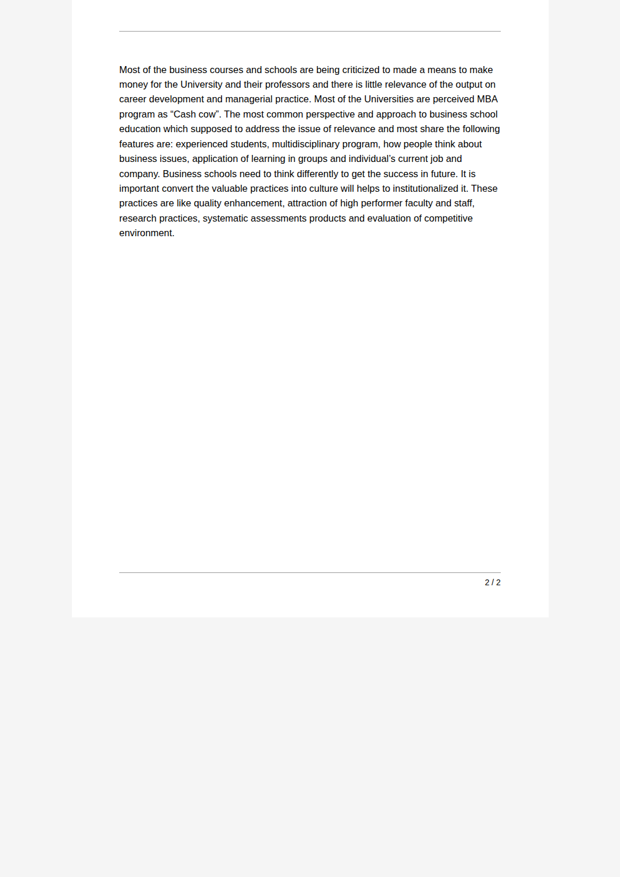Most of the business courses and schools are being criticized to made a means to make money for the University and their professors and there is little relevance of the output on career development and managerial practice. Most of the Universities are perceived MBA program as “Cash cow”. The most common perspective and approach to business school education which supposed to address the issue of relevance and most share the following features are: experienced students, multidisciplinary program, how people think about business issues, application of learning in groups and individual’s current job and company. Business schools need to think differently to get the success in future. It is important convert the valuable practices into culture will helps to institutionalized it. These practices are like quality enhancement, attraction of high performer faculty and staff, research practices, systematic assessments products and evaluation of competitive environment.
2 / 2